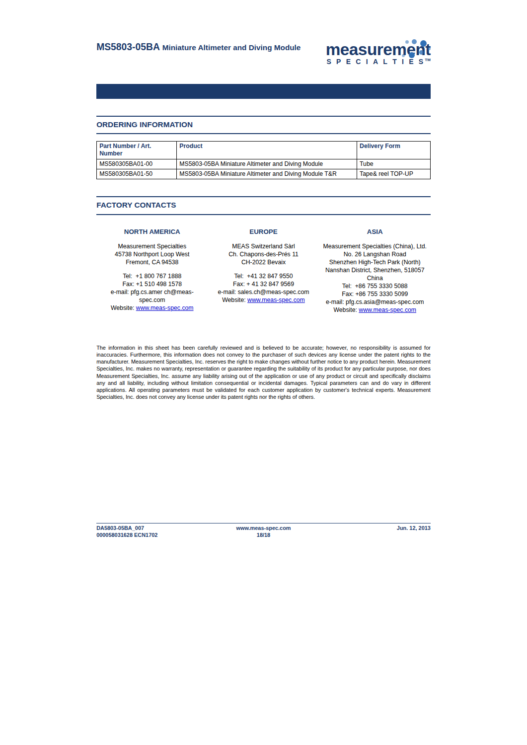measurement
S P E C I A L T I E STM
MS5803-05BA Miniature Altimeter and Diving Module
ORDERING INFORMATION
| Part Number / Art. Number | Product | Delivery Form |
| --- | --- | --- |
| MS580305BA01-00 | MS5803-05BA Miniature Altimeter and Diving Module | Tube |
| MS580305BA01-50 | MS5803-05BA Miniature Altimeter and Diving Module T&R | Tape& reel TOP-UP |
FACTORY CONTACTS
NORTH AMERICA
Measurement Specialties
45738 Northport Loop West
Fremont, CA 94538
Tel: +1 800 767 1888
Fax: +1 510 498 1578
e-mail: pfg.cs.amer ch@meas-spec.com
Website: www.meas-spec.com
EUROPE
MEAS Switzerland Sàrl
Ch. Chapons-des-Prés 11
CH-2022 Bevaix
Tel: +41 32 847 9550
Fax: + 41 32 847 9569
e-mail: sales.ch@meas-spec.com
Website: www.meas-spec.com
ASIA
Measurement Specialties (China), Ltd.
No. 26 Langshan Road
Shenzhen High-Tech Park (North)
Nanshan District, Shenzhen, 518057 China
Tel: +86 755 3330 5088
Fax: +86 755 3330 5099
e-mail: pfg.cs.asia@meas-spec.com
Website: www.meas-spec.com
The information in this sheet has been carefully reviewed and is believed to be accurate; however, no responsibility is assumed for inaccuracies. Furthermore, this information does not convey to the purchaser of such devices any license under the patent rights to the manufacturer. Measurement Specialties, Inc. reserves the right to make changes without further notice to any product herein. Measurement Specialties, Inc. makes no warranty, representation or guarantee regarding the suitability of its product for any particular purpose, nor does Measurement Specialties, Inc. assume any liability arising out of the application or use of any product or circuit and specifically disclaims any and all liability, including without limitation consequential or incidental damages. Typical parameters can and do vary in different applications. All operating parameters must be validated for each customer application by customer's technical experts. Measurement Specialties, Inc. does not convey any license under its patent rights nor the rights of others.
| DA5803-05BA_007 000058031628 ECN1702 | www.meas-spec.com 18/18 | Jun. 12, 2013 |